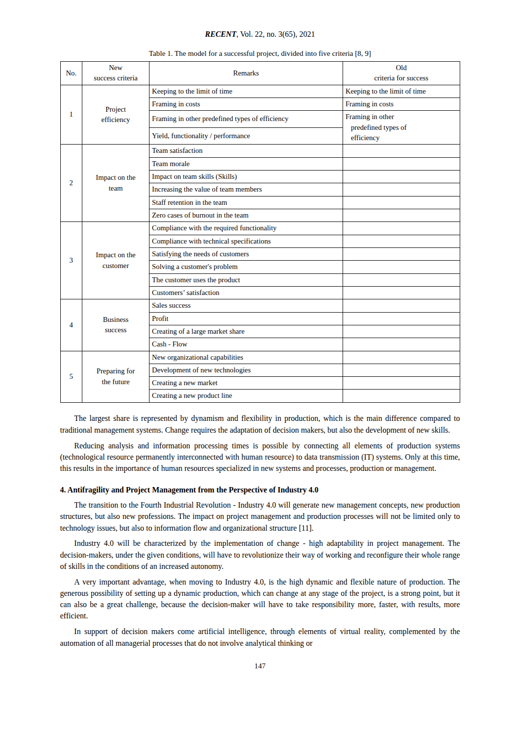RECENT, Vol. 22, no. 3(65), 2021
Table 1. The model for a successful project, divided into five criteria [8, 9]
| No. | New success criteria | Remarks | Old criteria for success |
| --- | --- | --- | --- |
| 1 | Project efficiency | Keeping to the limit of time | Keeping to the limit of time |
| Framing in costs | Framing in costs |
| Framing in other predefined types of efficiency | Framing in other predefined types of efficiency |
| Yield, functionality / performance |
| 2 | Impact on the team | Team satisfaction | |
| Team morale | |
| Impact on team skills (Skills) | |
| Increasing the value of team members | |
| Staff retention in the team | |
| Zero cases of burnout in the team | |
| 3 | Impact on the customer | Compliance with the required functionality | |
| Compliance with technical specifications | |
| Satisfying the needs of customers | |
| Solving a customer's problem | |
| The customer uses the product | |
| Customers’ satisfaction | |
| 4 | Business success | Sales success | |
| Profit | |
| Creating of a large market share | |
| Cash - Flow | |
| 5 | Preparing for the future | New organizational capabilities | |
| Development of new technologies | |
| Creating a new market | |
| Creating a new product line | |
The largest share is represented by dynamism and flexibility in production, which is the main difference compared to traditional management systems. Change requires the adaptation of decision makers, but also the development of new skills.
Reducing analysis and information processing times is possible by connecting all elements of production systems (technological resource permanently interconnected with human resource) to data transmission (IT) systems. Only at this time, this results in the importance of human resources specialized in new systems and processes, production or management.
4. Antifragility and Project Management from the Perspective of Industry 4.0
The transition to the Fourth Industrial Revolution - Industry 4.0 will generate new management concepts, new production structures, but also new professions. The impact on project management and production processes will not be limited only to technology issues, but also to information flow and organizational structure [11].
Industry 4.0 will be characterized by the implementation of change - high adaptability in project management. The decision-makers, under the given conditions, will have to revolutionize their way of working and reconfigure their whole range of skills in the conditions of an increased autonomy.
A very important advantage, when moving to Industry 4.0, is the high dynamic and flexible nature of production. The generous possibility of setting up a dynamic production, which can change at any stage of the project, is a strong point, but it can also be a great challenge, because the decision-maker will have to take responsibility more, faster, with results, more efficient.
In support of decision makers come artificial intelligence, through elements of virtual reality, complemented by the automation of all managerial processes that do not involve analytical thinking or
147